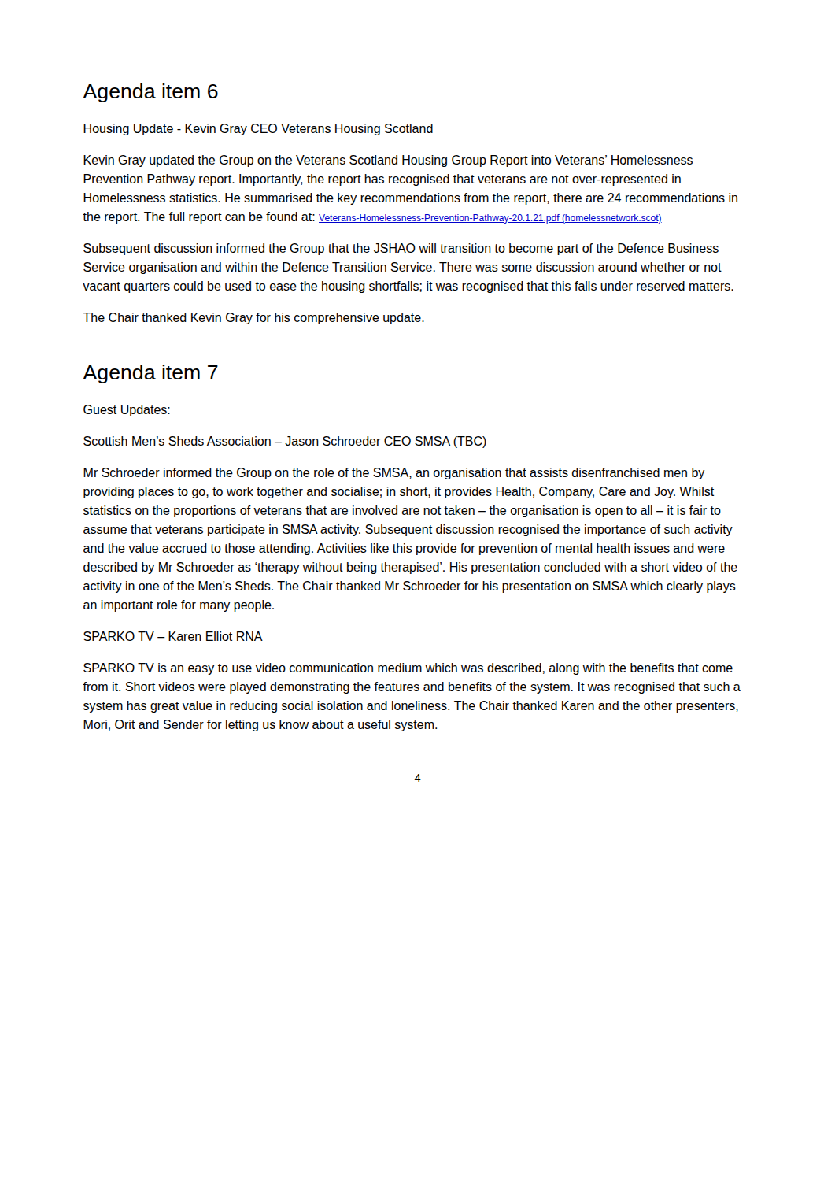Agenda item 6
Housing Update - Kevin Gray CEO Veterans Housing Scotland
Kevin Gray updated the Group on the Veterans Scotland Housing Group Report into Veterans’ Homelessness Prevention Pathway report. Importantly, the report has recognised that veterans are not over-represented in Homelessness statistics. He summarised the key recommendations from the report, there are 24 recommendations in the report. The full report can be found at: Veterans-Homelessness-Prevention-Pathway-20.1.21.pdf (homelessnetwork.scot)
Subsequent discussion informed the Group that the JSHAO will transition to become part of the Defence Business Service organisation and within the Defence Transition Service. There was some discussion around whether or not vacant quarters could be used to ease the housing shortfalls; it was recognised that this falls under reserved matters.
The Chair thanked Kevin Gray for his comprehensive update.
Agenda item 7
Guest Updates:
Scottish Men’s Sheds Association – Jason Schroeder CEO SMSA (TBC)
Mr Schroeder informed the Group on the role of the SMSA, an organisation that assists disenfranchised men by providing places to go, to work together and socialise; in short, it provides Health, Company, Care and Joy. Whilst statistics on the proportions of veterans that are involved are not taken – the organisation is open to all – it is fair to assume that veterans participate in SMSA activity. Subsequent discussion recognised the importance of such activity and the value accrued to those attending. Activities like this provide for prevention of mental health issues and were described by Mr Schroeder as ‘therapy without being therapised’. His presentation concluded with a short video of the activity in one of the Men’s Sheds. The Chair thanked Mr Schroeder for his presentation on SMSA which clearly plays an important role for many people.
SPARKO TV – Karen Elliot RNA
SPARKO TV is an easy to use video communication medium which was described, along with the benefits that come from it. Short videos were played demonstrating the features and benefits of the system. It was recognised that such a system has great value in reducing social isolation and loneliness. The Chair thanked Karen and the other presenters, Mori, Orit and Sender for letting us know about a useful system.
4